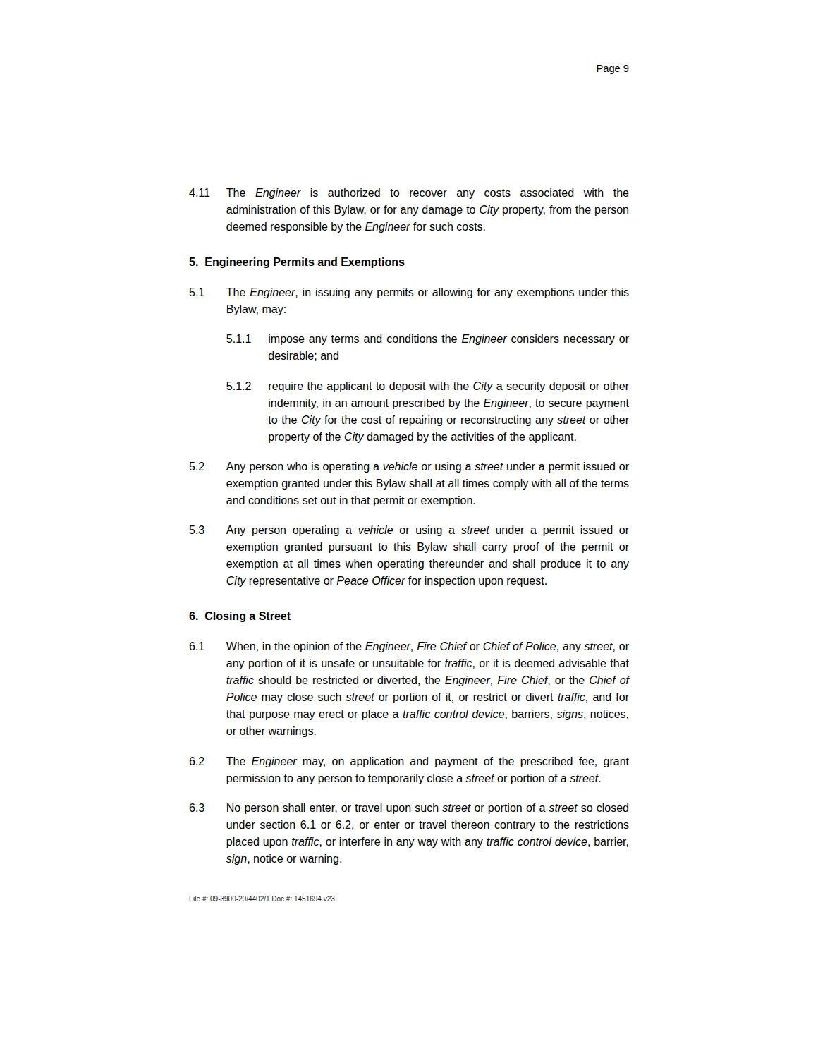Page 9
4.11
The Engineer is authorized to recover any costs associated with the administration of this Bylaw, or for any damage to City property, from the person deemed responsible by the Engineer for such costs.
5. Engineering Permits and Exemptions
5.1
The Engineer, in issuing any permits or allowing for any exemptions under this Bylaw, may:
5.1.1
impose any terms and conditions the Engineer considers necessary or desirable; and
5.1.2
require the applicant to deposit with the City a security deposit or other indemnity, in an amount prescribed by the Engineer, to secure payment to the City for the cost of repairing or reconstructing any street or other property of the City damaged by the activities of the applicant.
5.2
Any person who is operating a vehicle or using a street under a permit issued or exemption granted under this Bylaw shall at all times comply with all of the terms and conditions set out in that permit or exemption.
5.3
Any person operating a vehicle or using a street under a permit issued or exemption granted pursuant to this Bylaw shall carry proof of the permit or exemption at all times when operating thereunder and shall produce it to any City representative or Peace Officer for inspection upon request.
6. Closing a Street
6.1
When, in the opinion of the Engineer, Fire Chief or Chief of Police, any street, or any portion of it is unsafe or unsuitable for traffic, or it is deemed advisable that traffic should be restricted or diverted, the Engineer, Fire Chief, or the Chief of Police may close such street or portion of it, or restrict or divert traffic, and for that purpose may erect or place a traffic control device, barriers, signs, notices, or other warnings.
6.2
The Engineer may, on application and payment of the prescribed fee, grant permission to any person to temporarily close a street or portion of a street.
6.3
No person shall enter, or travel upon such street or portion of a street so closed under section 6.1 or 6.2, or enter or travel thereon contrary to the restrictions placed upon traffic, or interfere in any way with any traffic control device, barrier, sign, notice or warning.
File #: 09-3900-20/4402/1 Doc #: 1451694.v23